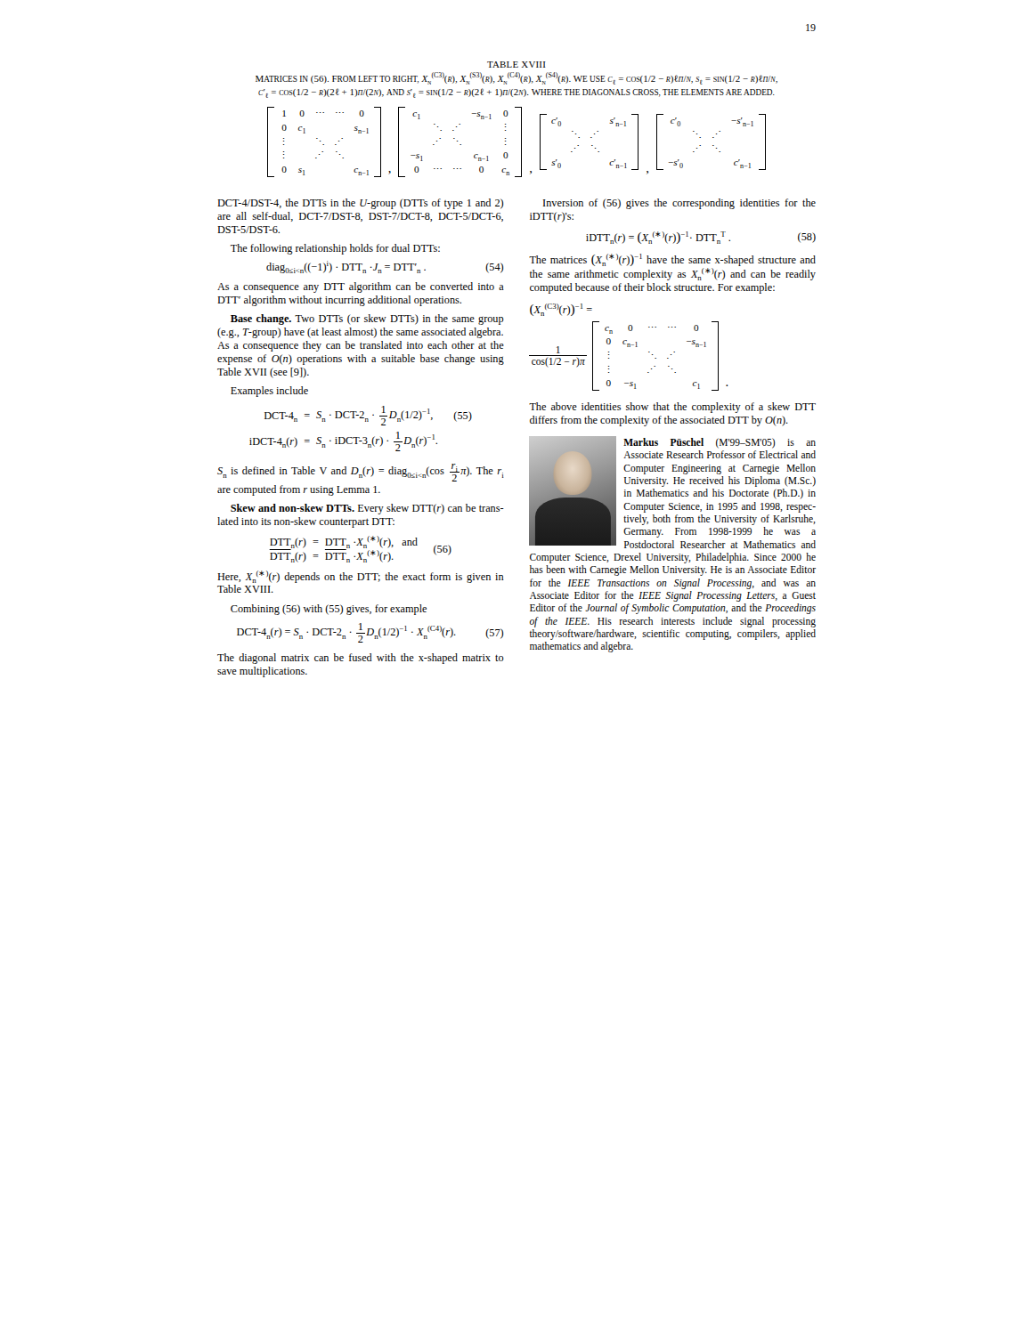19
TABLE XVIII
MATRICES IN (56). FROM LEFT TO RIGHT, Xn(C3)(r), Xn(S3)(r), Xn(C4)(r), Xn(S4)(r). WE USE cℓ = cos(1/2 − r)ℓπ/n, sℓ = sin(1/2 − r)ℓπ/n,
c′ℓ = cos(1/2 − r)(2ℓ + 1)π/(2n), AND s′ℓ = sin(1/2 − r)(2ℓ + 1)π/(2n). WHERE THE DIAGONALS CROSS, THE ELEMENTS ARE ADDED.
| 1 | 0 | ⋯ | ⋯ | 0 |
| 0 | c 1 | | | s n−1 |
| ⋮ | | ⋱ | ⋰ | |
| ⋮ | | ⋰ | ⋱ | |
| 0 | s 1 | | | c n−1 |
,
| c 1 | | | − s n−1 | 0 |
| | ⋱ | ⋰ | | ⋮ |
| | ⋰ | ⋱ | | ⋮ |
| − s 1 | | | c n−1 | 0 |
| 0 | ⋯ | ⋯ | 0 | c n |
,
| c ′ 0 | | | s ′ n−1 |
| | ⋱ | ⋰ | |
| | ⋰ | ⋱ | |
| s ′ 0 | | | c ′ n−1 |
,
| c ′ 0 | | | − s ′ n−1 |
| | ⋱ | ⋰ | |
| | ⋰ | ⋱ | |
| − s ′ 0 | | | c ′ n−1 |
DCT-4/DST-4, the DTTs in the U-group (DTTs of type 1 and 2) are all self-dual, DCT-7/DST-8, DST-7/DCT-8, DCT-5/DCT-6, DST-5/DST-6.
The following relationship holds for dual DTTs:
diag0≤i<n((−1)i) · DTTn ·Jn = DTT′n . (54)
As a consequence any DTT algorithm can be converted into a DTT′ algorithm without incurring additional operations.
Base change. Two DTTs (or skew DTTs) in the same group (e.g., T-group) have (at least almost) the same associated algebra. As a consequence they can be translated into each other at the expense of O(n) operations with a suitable base change using Table XVII (see [9]).
Examples include
| DCT-4 n | = | S n · DCT-2 n · 1 2 D n (1/2) −1 , | (55) |
| iDCT-4 n ( r ) | = | S n · iDCT-3 n ( r ) · 1 2 D n ( r ) −1 . | |
Sn is defined in Table V and Dn(r) = diag0≤i<n(cos ri 2 π). The ri are computed from r using Lemma 1.
Skew and non-skew DTTs. Every skew DTT(r) can be translated into its non-skew counterpart DTT:
| DTT n ( r ) | = | DTT n · X n (∗) ( r ), and | (56) |
| DTT n ( r ) | = | DTT n · X n (∗) ( r ). |
Here, Xn(∗)(r) depends on the DTT; the exact form is given in Table XVIII.
Combining (56) with (55) gives, for example
DCT-4n(r) = Sn · DCT-2n · 12 Dn(1/2)−1 · Xn(C4)(r). (57)
The diagonal matrix can be fused with the x-shaped matrix to save multiplications.
Inversion of (56) gives the corresponding identities for the iDTT(r)'s:
iDTTn(r) = (Xn(∗)(r))−1· DTTnT . (58)
The matrices (Xn(∗)(r))−1 have the same x-shaped structure and the same arithmetic complexity as Xn(∗)(r) and can be readily computed because of their block structure. For example:
(Xn(C3)(r))−1 =
1 cos(1/2 − r)π
| c n | 0 | ⋯ | ⋯ | 0 |
| 0 | c n−1 | | | − s n−1 |
| ⋮ | | ⋱ | ⋰ | |
| ⋮ | | ⋰ | ⋱ | |
| 0 | − s 1 | | | c 1 |
.
The above identities show that the complexity of a skew DTT differs from the complexity of the associated DTT by O(n).
Markus Püschel (M'99–SM'05) is an Associate Research Professor of Electrical and Computer Engineering at Carnegie Mellon University. He received his Diploma (M.Sc.) in Mathematics and his Doctorate (Ph.D.) in Computer Science, in 1995 and 1998, respectively, both from the University of Karlsruhe, Germany. From 1998-1999 he was a Postdoctoral Researcher at Mathematics and Computer Science, Drexel University, Philadelphia. Since 2000 he has been with Carnegie Mellon University. He is an Associate Editor for the IEEE Transactions on Signal Processing, and was an Associate Editor for the IEEE Signal Processing Letters, a Guest Editor of the Journal of Symbolic Computation, and the Proceedings of the IEEE. His research interests include signal processing theory/software/hardware, scientific computing, compilers, applied mathematics and algebra.